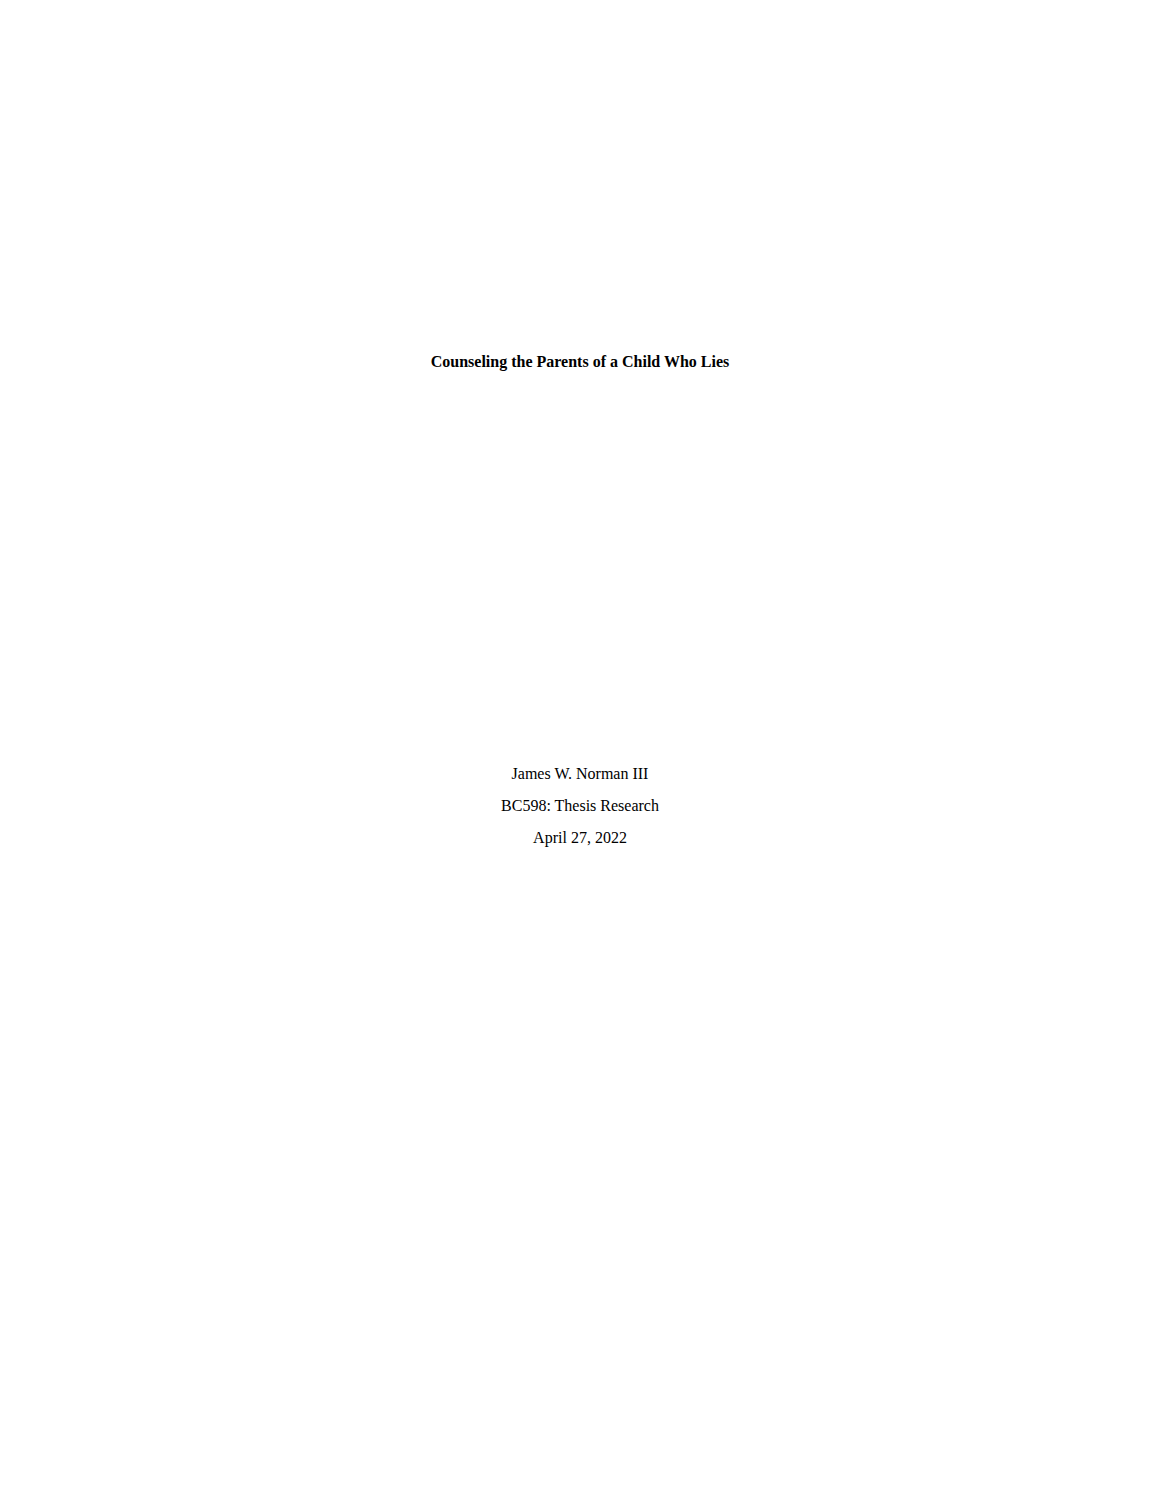Counseling the Parents of a Child Who Lies
James W. Norman III
BC598: Thesis Research
April 27, 2022